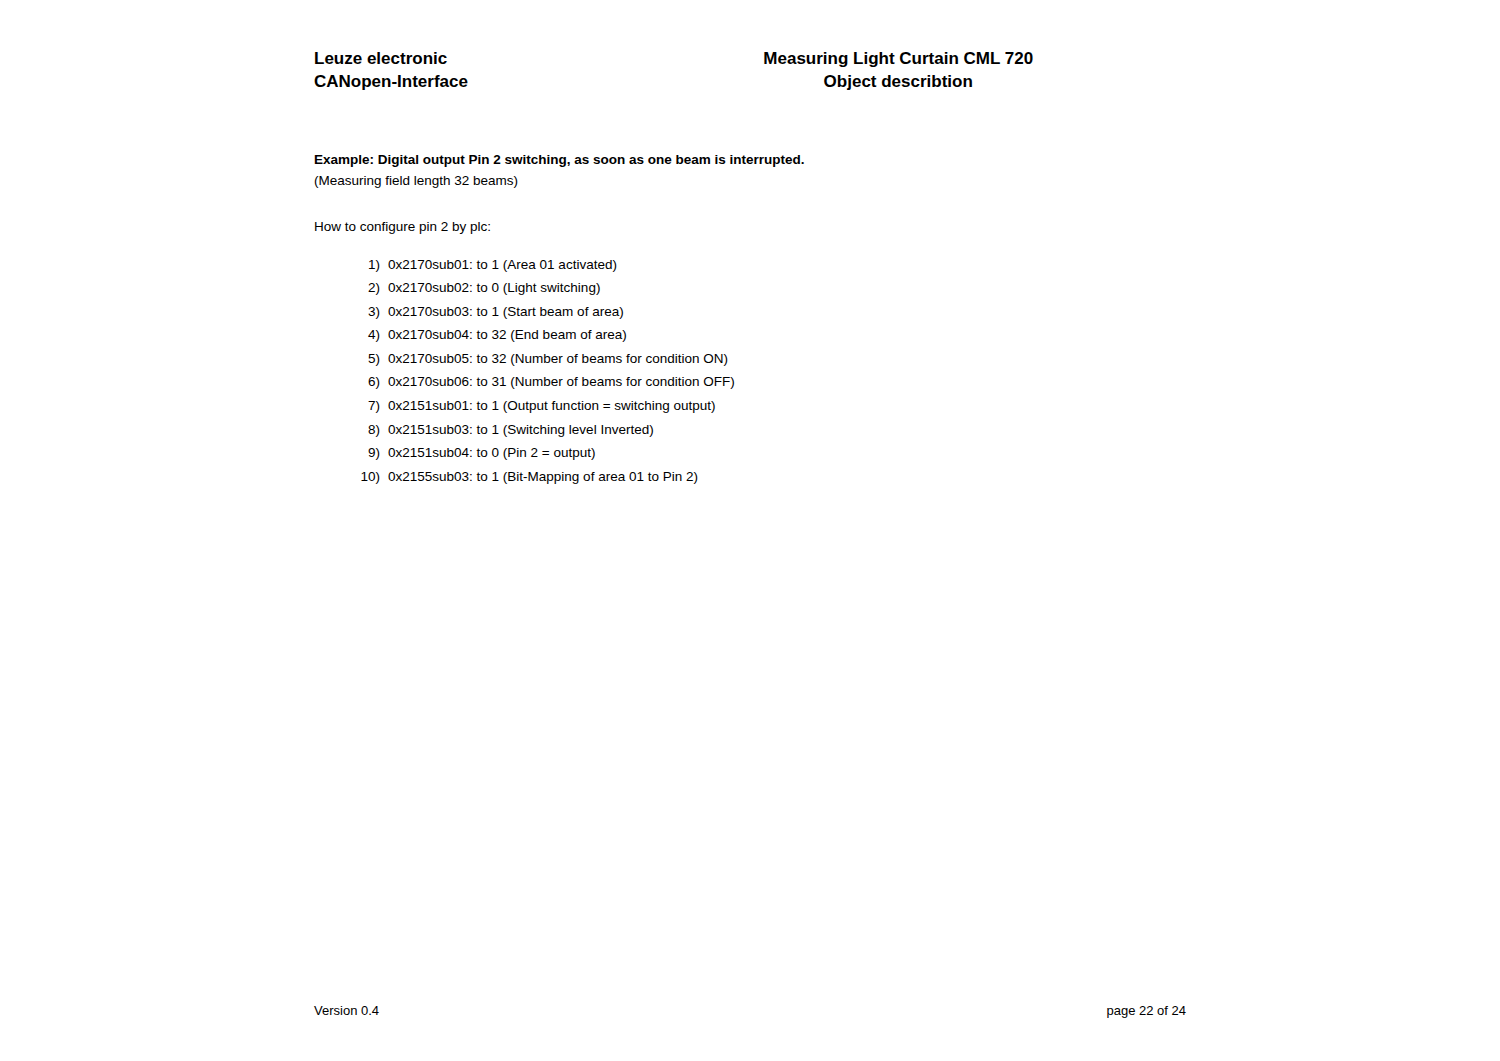Leuze electronic CANopen-Interface
Measuring Light Curtain CML 720 Object describtion
Example: Digital output Pin 2 switching, as soon as one beam is interrupted.
(Measuring field length 32 beams)
How to configure pin 2 by plc:
0x2170sub01: to 1 (Area 01 activated)
0x2170sub02: to 0 (Light switching)
0x2170sub03: to 1 (Start beam of area)
0x2170sub04: to 32 (End beam of area)
0x2170sub05: to 32 (Number of beams for condition ON)
0x2170sub06: to 31 (Number of beams for condition OFF)
0x2151sub01: to 1 (Output function = switching output)
0x2151sub03: to 1 (Switching level Inverted)
0x2151sub04: to 0 (Pin 2 = output)
0x2155sub03: to 1 (Bit-Mapping of area 01 to Pin 2)
Version 0.4
page 22 of 24